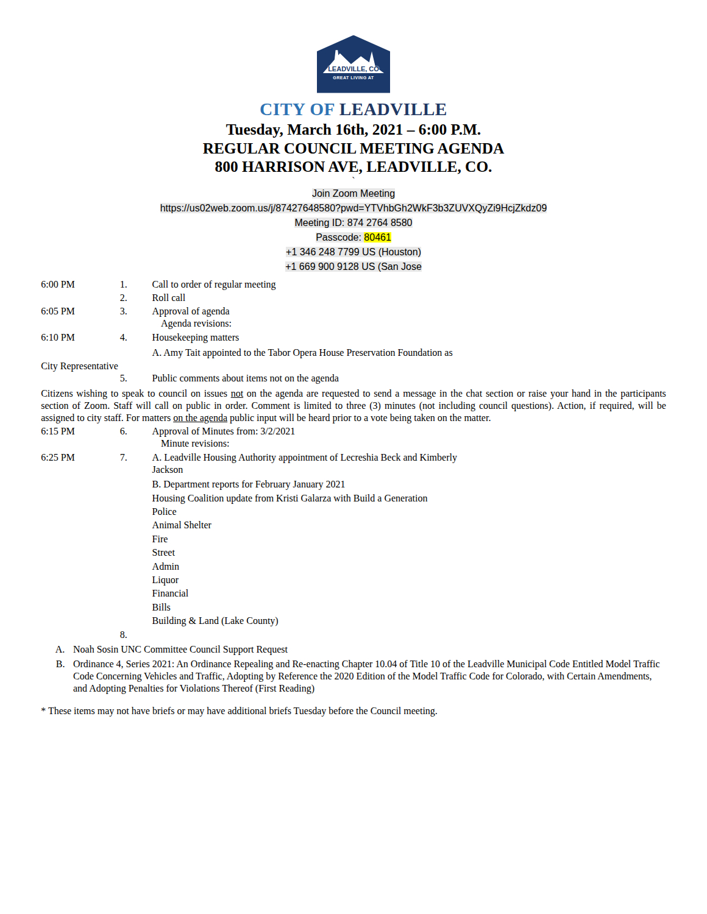LEADVILLE, CO
GREAT LIVING AT
ELEVATION 10,152'
CITY OF LEADVILLE
Tuesday, March 16th, 2021 – 6:00 P.M.
REGULAR COUNCIL MEETING AGENDA
800 HARRISON AVE, LEADVILLE, CO.
`
Join Zoom Meeting
https://us02web.zoom.us/j/87427648580?pwd=YTVhbGh2WkF3b3ZUVXQyZi9HcjZkdz09
Meeting ID: 874 2764 8580
Passcode: 80461
+1 346 248 7799 US (Houston)
+1 669 900 9128 US (San Jose
| 6:00 PM | 1. | Call to order of regular meeting |
| | 2. | Roll call |
| 6:05 PM | 3. | Approval of agenda Agenda revisions: |
| 6:10 PM | 4. | Housekeeping matters |
A. Amy Tait appointed to the Tabor Opera House Preservation Foundation as
City Representative
| | 5. | Public comments about items not on the agenda |
Citizens wishing to speak to council on issues not on the agenda are requested to send a message in the chat section or raise your hand in the participants section of Zoom. Staff will call on public in order. Comment is limited to three (3) minutes (not including council questions). Action, if required, will be assigned to city staff. For matters on the agenda public input will be heard prior to a vote being taken on the matter.
| 6:15 PM | 6. | Approval of Minutes from: 3/2/2021 Minute revisions: |
| 6:25 PM | 7. | A. Leadville Housing Authority appointment of Lecreshia Beck and Kimberly Jackson |
B. Department reports for February January 2021
Housing Coalition update from Kristi Galarza with Build a Generation
Police
Animal Shelter
Fire
Street
Admin
Liquor
Financial
Bills
Building & Land (Lake County)
| | 8. | |
Noah Sosin UNC Committee Council Support Request
Ordinance 4, Series 2021: An Ordinance Repealing and Re-enacting Chapter 10.04 of Title 10 of the Leadville Municipal Code Entitled Model Traffic Code Concerning Vehicles and Traffic, Adopting by Reference the 2020 Edition of the Model Traffic Code for Colorado, with Certain Amendments, and Adopting Penalties for Violations Thereof (First Reading)
* These items may not have briefs or may have additional briefs Tuesday before the Council meeting.